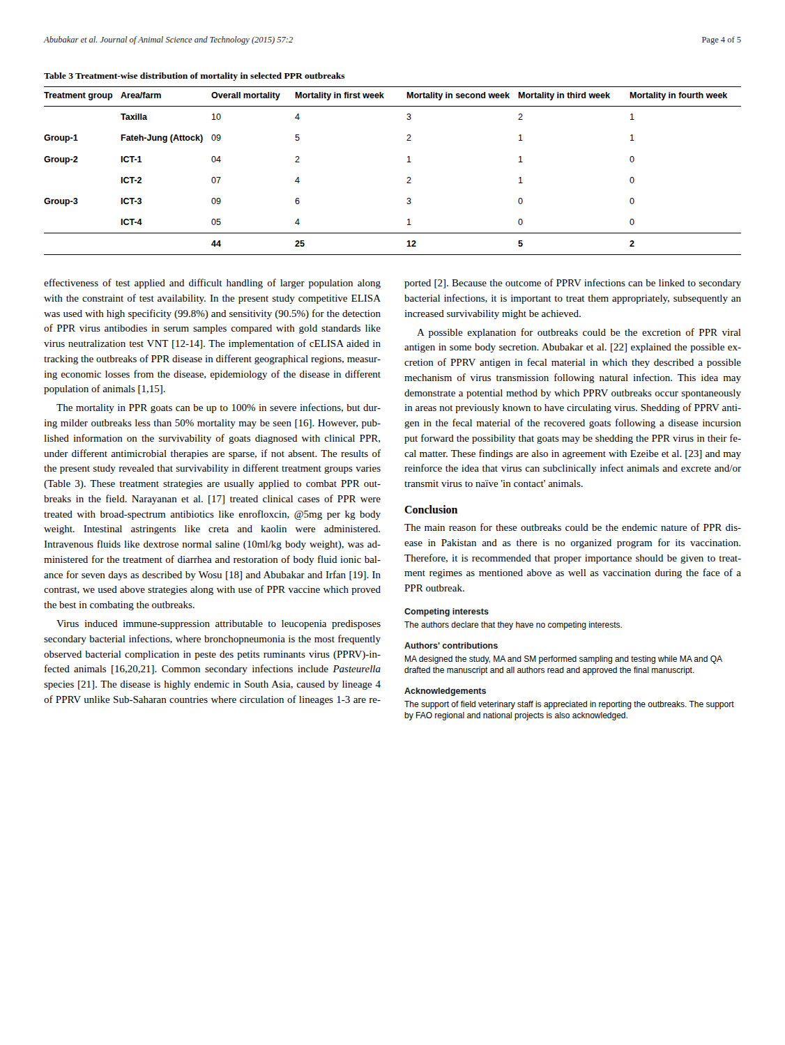Abubakar et al. Journal of Animal Science and Technology (2015) 57:2
Page 4 of 5
Table 3 Treatment-wise distribution of mortality in selected PPR outbreaks
| Treatment group | Area/farm | Overall mortality | Mortality in first week | Mortality in second week | Mortality in third week | Mortality in fourth week |
| --- | --- | --- | --- | --- | --- | --- |
| | Taxilla | 10 | 4 | 3 | 2 | 1 |
| Group-1 | Fateh-Jung (Attock) | 09 | 5 | 2 | 1 | 1 |
| Group-2 | ICT-1 | 04 | 2 | 1 | 1 | 0 |
| | ICT-2 | 07 | 4 | 2 | 1 | 0 |
| Group-3 | ICT-3 | 09 | 6 | 3 | 0 | 0 |
| | ICT-4 | 05 | 4 | 1 | 0 | 0 |
| | | 44 | 25 | 12 | 5 | 2 |
effectiveness of test applied and difficult handling of larger population along with the constraint of test availability. In the present study competitive ELISA was used with high specificity (99.8%) and sensitivity (90.5%) for the detection of PPR virus antibodies in serum samples compared with gold standards like virus neutralization test VNT [12-14]. The implementation of cELISA aided in tracking the outbreaks of PPR disease in different geographical regions, measuring economic losses from the disease, epidemiology of the disease in different population of animals [1,15].
The mortality in PPR goats can be up to 100% in severe infections, but during milder outbreaks less than 50% mortality may be seen [16]. However, published information on the survivability of goats diagnosed with clinical PPR, under different antimicrobial therapies are sparse, if not absent. The results of the present study revealed that survivability in different treatment groups varies (Table 3). These treatment strategies are usually applied to combat PPR outbreaks in the field. Narayanan et al. [17] treated clinical cases of PPR were treated with broad-spectrum antibiotics like enrofloxcin, @5mg per kg body weight. Intestinal astringents like creta and kaolin were administered. Intravenous fluids like dextrose normal saline (10ml/kg body weight), was administered for the treatment of diarrhea and restoration of body fluid ionic balance for seven days as described by Wosu [18] and Abubakar and Irfan [19]. In contrast, we used above strategies along with use of PPR vaccine which proved the best in combating the outbreaks.
Virus induced immune-suppression attributable to leucopenia predisposes secondary bacterial infections, where bronchopneumonia is the most frequently observed bacterial complication in peste des petits ruminants virus (PPRV)-infected animals [16,20,21]. Common secondary infections include Pasteurella species [21]. The disease is highly endemic in South Asia, caused by lineage 4 of PPRV unlike Sub-Saharan countries where circulation of lineages 1-3 are reported [2]. Because the outcome of PPRV infections can be linked to secondary bacterial infections, it is important to treat them appropriately, subsequently an increased survivability might be achieved.
A possible explanation for outbreaks could be the excretion of PPR viral antigen in some body secretion. Abubakar et al. [22] explained the possible excretion of PPRV antigen in fecal material in which they described a possible mechanism of virus transmission following natural infection. This idea may demonstrate a potential method by which PPRV outbreaks occur spontaneously in areas not previously known to have circulating virus. Shedding of PPRV antigen in the fecal material of the recovered goats following a disease incursion put forward the possibility that goats may be shedding the PPR virus in their fecal matter. These findings are also in agreement with Ezeibe et al. [23] and may reinforce the idea that virus can subclinically infect animals and excrete and/or transmit virus to naïve 'in contact' animals.
Conclusion
The main reason for these outbreaks could be the endemic nature of PPR disease in Pakistan and as there is no organized program for its vaccination. Therefore, it is recommended that proper importance should be given to treatment regimes as mentioned above as well as vaccination during the face of a PPR outbreak.
Competing interests
The authors declare that they have no competing interests.
Authors' contributions
MA designed the study, MA and SM performed sampling and testing while MA and QA drafted the manuscript and all authors read and approved the final manuscript.
Acknowledgements
The support of field veterinary staff is appreciated in reporting the outbreaks. The support by FAO regional and national projects is also acknowledged.